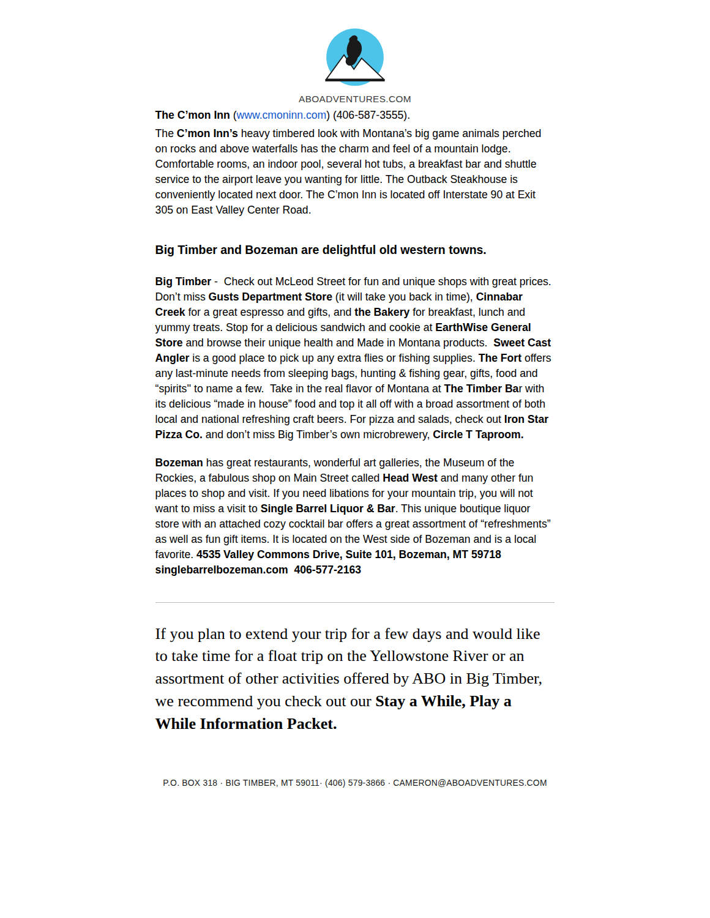ABOADVENTURES.COM
The C’mon Inn (www.cmoninn.com) (406-587-3555).
The C’mon Inn’s heavy timbered look with Montana’s big game animals perched on rocks and above waterfalls has the charm and feel of a mountain lodge. Comfortable rooms, an indoor pool, several hot tubs, a breakfast bar and shuttle service to the airport leave you wanting for little. The Outback Steakhouse is conveniently located next door. The C’mon Inn is located off Interstate 90 at Exit 305 on East Valley Center Road.
Big Timber and Bozeman are delightful old western towns.
Big Timber - Check out McLeod Street for fun and unique shops with great prices. Don’t miss Gusts Department Store (it will take you back in time), Cinnabar Creek for a great espresso and gifts, and the Bakery for breakfast, lunch and yummy treats. Stop for a delicious sandwich and cookie at EarthWise General Store and browse their unique health and Made in Montana products. Sweet Cast Angler is a good place to pick up any extra flies or fishing supplies. The Fort offers any last-minute needs from sleeping bags, hunting & fishing gear, gifts, food and “spirits'' to name a few. Take in the real flavor of Montana at The Timber Bar with its delicious “made in house” food and top it all off with a broad assortment of both local and national refreshing craft beers. For pizza and salads, check out Iron Star Pizza Co. and don’t miss Big Timber’s own microbrewery, Circle T Taproom.
Bozeman has great restaurants, wonderful art galleries, the Museum of the Rockies, a fabulous shop on Main Street called Head West and many other fun places to shop and visit. If you need libations for your mountain trip, you will not want to miss a visit to Single Barrel Liquor & Bar. This unique boutique liquor store with an attached cozy cocktail bar offers a great assortment of “refreshments” as well as fun gift items. It is located on the West side of Bozeman and is a local favorite. 4535 Valley Commons Drive, Suite 101, Bozeman, MT 59718 singlebarrelbozeman.com 406-577-2163
If you plan to extend your trip for a few days and would like to take time for a float trip on the Yellowstone River or an assortment of other activities offered by ABO in Big Timber, we recommend you check out our Stay a While, Play a While Information Packet.
P.O. BOX 318 · BIG TIMBER, MT 59011· (406) 579-3866 · CAMERON@ABOADVENTURES.COM